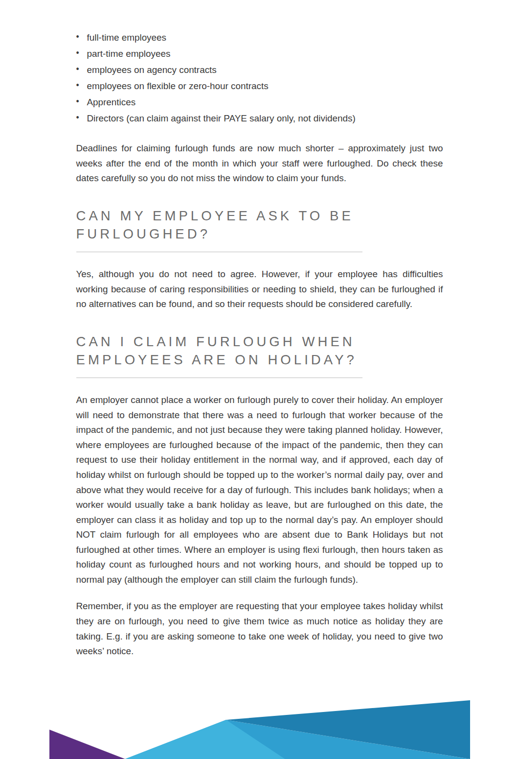full-time employees
part-time employees
employees on agency contracts
employees on flexible or zero-hour contracts
Apprentices
Directors (can claim against their PAYE salary only, not dividends)
Deadlines for claiming furlough funds are now much shorter – approximately just two weeks after the end of the month in which your staff were furloughed. Do check these dates carefully so you do not miss the window to claim your funds.
Can my employee ask to be furloughed?
Yes, although you do not need to agree. However, if your employee has difficulties working because of caring responsibilities or needing to shield, they can be furloughed if no alternatives can be found, and so their requests should be considered carefully.
Can I claim furlough when employees are on holiday?
An employer cannot place a worker on furlough purely to cover their holiday. An employer will need to demonstrate that there was a need to furlough that worker because of the impact of the pandemic, and not just because they were taking planned holiday. However, where employees are furloughed because of the impact of the pandemic, then they can request to use their holiday entitlement in the normal way, and if approved, each day of holiday whilst on furlough should be topped up to the worker’s normal daily pay, over and above what they would receive for a day of furlough. This includes bank holidays; when a worker would usually take a bank holiday as leave, but are furloughed on this date, the employer can class it as holiday and top up to the normal day’s pay. An employer should NOT claim furlough for all employees who are absent due to Bank Holidays but not furloughed at other times. Where an employer is using flexi furlough, then hours taken as holiday count as furloughed hours and not working hours, and should be topped up to normal pay (although the employer can still claim the furlough funds).
Remember, if you as the employer are requesting that your employee takes holiday whilst they are on furlough, you need to give them twice as much notice as holiday they are taking. E.g. if you are asking someone to take one week of holiday, you need to give two weeks’ notice.